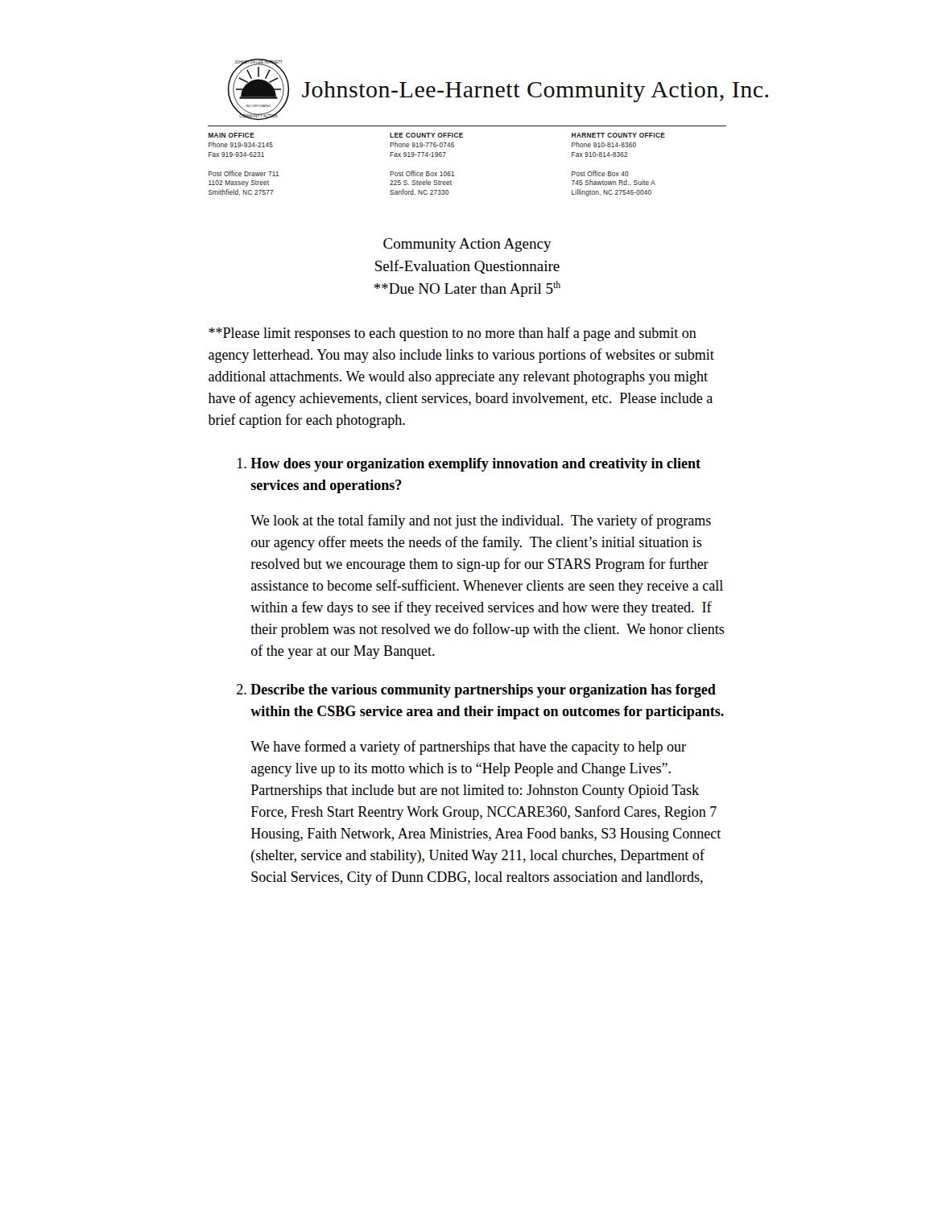JOHNSTON-LEE-HARNETT COMMUNITY ACTION INCORPORATED
Johnston-Lee-Harnett Community Action, Inc.
MAIN OFFICE
Phone 919-934-2145
Fax 919-934-6231
Post Office Drawer 711
1102 Massey Street
Smithfield, NC 27577
LEE COUNTY OFFICE
Phone 919-776-0746
Fax 919-774-1967
Post Office Box 1061
225 S. Steele Street
Sanford, NC 27330
HARNETT COUNTY OFFICE
Phone 910-814-8360
Fax 910-814-8362
Post Office Box 40
745 Shawtown Rd., Suite A
Lillington, NC 27546-0040
Community Action Agency Self-Evaluation Questionnaire **Due NO Later than April 5th
**Please limit responses to each question to no more than half a page and submit on agency letterhead. You may also include links to various portions of websites or submit additional attachments. We would also appreciate any relevant photographs you might have of agency achievements, client services, board involvement, etc. Please include a brief caption for each photograph.
How does your organization exemplify innovation and creativity in client services and operations?
We look at the total family and not just the individual. The variety of programs our agency offer meets the needs of the family. The client’s initial situation is resolved but we encourage them to sign-up for our STARS Program for further assistance to become self-sufficient. Whenever clients are seen they receive a call within a few days to see if they received services and how were they treated. If their problem was not resolved we do follow-up with the client. We honor clients of the year at our May Banquet.
Describe the various community partnerships your organization has forged within the CSBG service area and their impact on outcomes for participants.
We have formed a variety of partnerships that have the capacity to help our agency live up to its motto which is to “Help People and Change Lives”. Partnerships that include but are not limited to: Johnston County Opioid Task Force, Fresh Start Reentry Work Group, NCCARE360, Sanford Cares, Region 7 Housing, Faith Network, Area Ministries, Area Food banks, S3 Housing Connect (shelter, service and stability), United Way 211, local churches, Department of Social Services, City of Dunn CDBG, local realtors association and landlords,